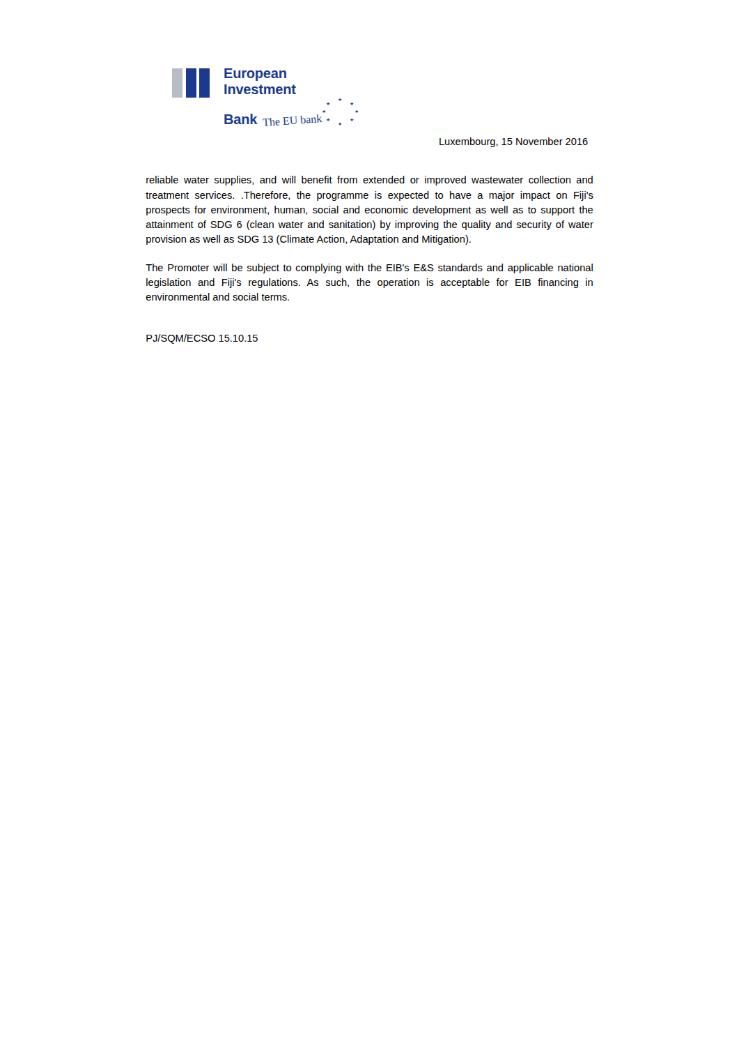European
Investment
Bank The EU bank ★ ★ ★ ★ ★ ★ ★ ★
Luxembourg, 15 November 2016
reliable water supplies, and will benefit from extended or improved wastewater collection and treatment services. .Therefore, the programme is expected to have a major impact on Fiji's prospects for environment, human, social and economic development as well as to support the attainment of SDG 6 (clean water and sanitation) by improving the quality and security of water provision as well as SDG 13 (Climate Action, Adaptation and Mitigation).
The Promoter will be subject to complying with the EIB's E&S standards and applicable national legislation and Fiji's regulations. As such, the operation is acceptable for EIB financing in environmental and social terms.
PJ/SQM/ECSO 15.10.15